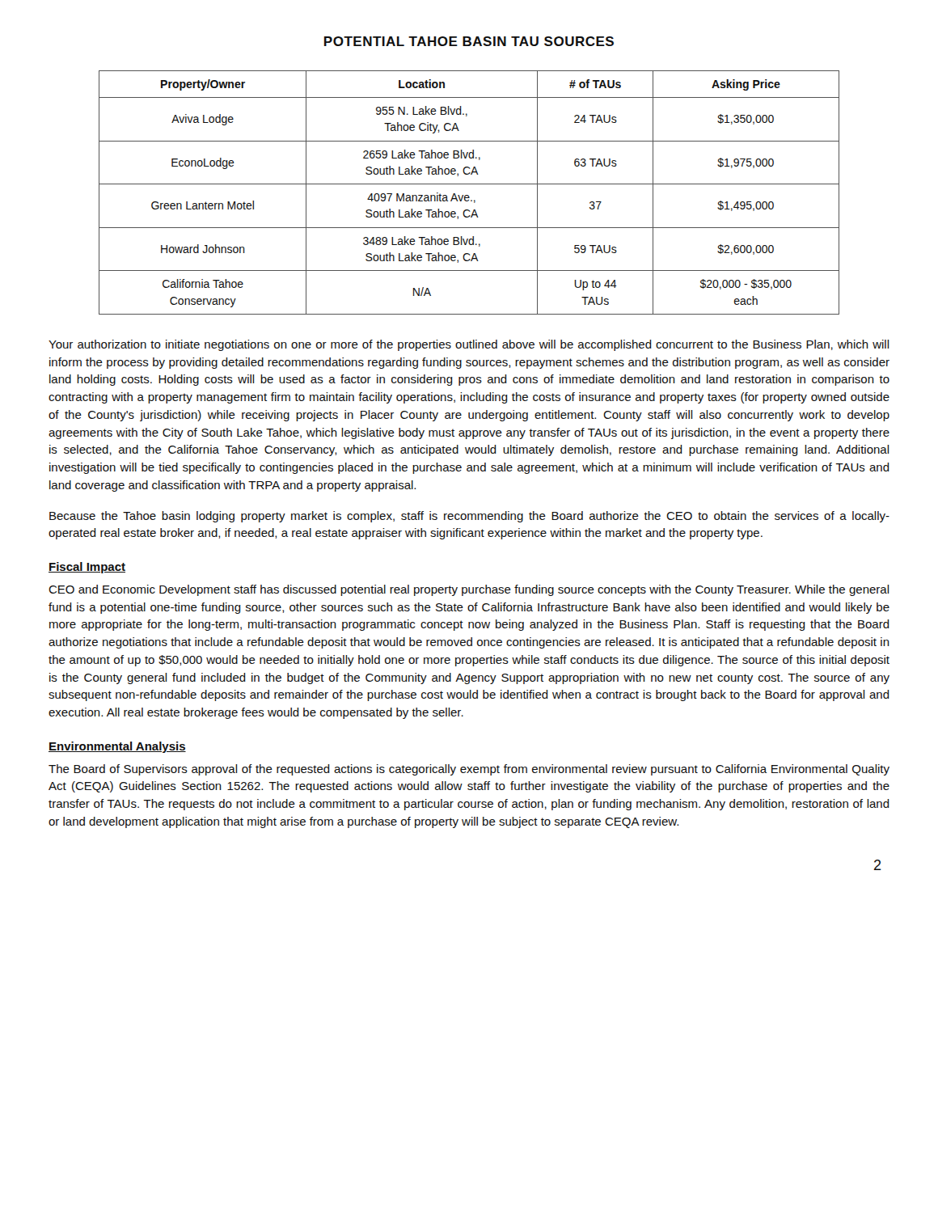POTENTIAL TAHOE BASIN TAU SOURCES
Potential Tahoe Basin TAU Sources
| Property/Owner | Location | # of TAUs | Asking Price |
| --- | --- | --- | --- |
| Aviva Lodge | 955 N. Lake Blvd., Tahoe City, CA | 24 TAUs | $1,350,000 |
| EconoLodge | 2659 Lake Tahoe Blvd., South Lake Tahoe, CA | 63 TAUs | $1,975,000 |
| Green Lantern Motel | 4097 Manzanita Ave., South Lake Tahoe, CA | 37 | $1,495,000 |
| Howard Johnson | 3489 Lake Tahoe Blvd., South Lake Tahoe, CA | 59 TAUs | $2,600,000 |
| California Tahoe Conservancy | N/A | Up to 44 TAUs | $20,000 - $35,000 each |
Your authorization to initiate negotiations on one or more of the properties outlined above will be accomplished concurrent to the Business Plan, which will inform the process by providing detailed recommendations regarding funding sources, repayment schemes and the distribution program, as well as consider land holding costs. Holding costs will be used as a factor in considering pros and cons of immediate demolition and land restoration in comparison to contracting with a property management firm to maintain facility operations, including the costs of insurance and property taxes (for property owned outside of the County's jurisdiction) while receiving projects in Placer County are undergoing entitlement. County staff will also concurrently work to develop agreements with the City of South Lake Tahoe, which legislative body must approve any transfer of TAUs out of its jurisdiction, in the event a property there is selected, and the California Tahoe Conservancy, which as anticipated would ultimately demolish, restore and purchase remaining land. Additional investigation will be tied specifically to contingencies placed in the purchase and sale agreement, which at a minimum will include verification of TAUs and land coverage and classification with TRPA and a property appraisal.
Because the Tahoe basin lodging property market is complex, staff is recommending the Board authorize the CEO to obtain the services of a locally-operated real estate broker and, if needed, a real estate appraiser with significant experience within the market and the property type.
Fiscal Impact
CEO and Economic Development staff has discussed potential real property purchase funding source concepts with the County Treasurer. While the general fund is a potential one-time funding source, other sources such as the State of California Infrastructure Bank have also been identified and would likely be more appropriate for the long-term, multi-transaction programmatic concept now being analyzed in the Business Plan. Staff is requesting that the Board authorize negotiations that include a refundable deposit that would be removed once contingencies are released. It is anticipated that a refundable deposit in the amount of up to $50,000 would be needed to initially hold one or more properties while staff conducts its due diligence. The source of this initial deposit is the County general fund included in the budget of the Community and Agency Support appropriation with no new net county cost. The source of any subsequent non-refundable deposits and remainder of the purchase cost would be identified when a contract is brought back to the Board for approval and execution. All real estate brokerage fees would be compensated by the seller.
Environmental Analysis
The Board of Supervisors approval of the requested actions is categorically exempt from environmental review pursuant to California Environmental Quality Act (CEQA) Guidelines Section 15262. The requested actions would allow staff to further investigate the viability of the purchase of properties and the transfer of TAUs. The requests do not include a commitment to a particular course of action, plan or funding mechanism. Any demolition, restoration of land or land development application that might arise from a purchase of property will be subject to separate CEQA review.
2